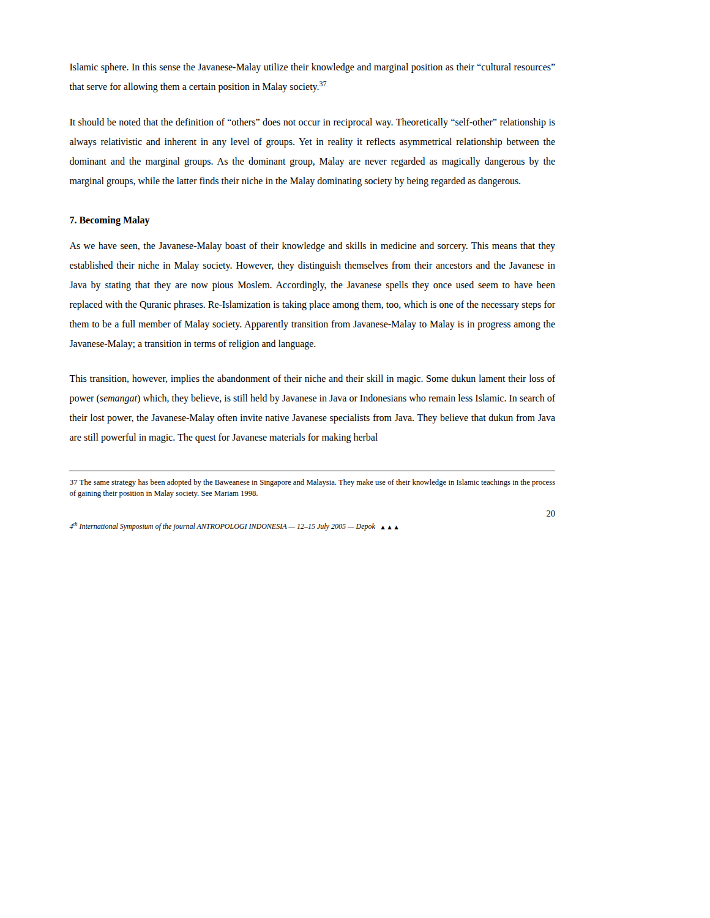Islamic sphere. In this sense the Javanese-Malay utilize their knowledge and marginal position as their “cultural resources” that serve for allowing them a certain position in Malay society.37
It should be noted that the definition of “others” does not occur in reciprocal way. Theoretically “self-other” relationship is always relativistic and inherent in any level of groups. Yet in reality it reflects asymmetrical relationship between the dominant and the marginal groups. As the dominant group, Malay are never regarded as magically dangerous by the marginal groups, while the latter finds their niche in the Malay dominating society by being regarded as dangerous.
7. Becoming Malay
As we have seen, the Javanese-Malay boast of their knowledge and skills in medicine and sorcery. This means that they established their niche in Malay society. However, they distinguish themselves from their ancestors and the Javanese in Java by stating that they are now pious Moslem. Accordingly, the Javanese spells they once used seem to have been replaced with the Quranic phrases. Re-Islamization is taking place among them, too, which is one of the necessary steps for them to be a full member of Malay society. Apparently transition from Javanese-Malay to Malay is in progress among the Javanese-Malay; a transition in terms of religion and language.
This transition, however, implies the abandonment of their niche and their skill in magic. Some dukun lament their loss of power (semangat) which, they believe, is still held by Javanese in Java or Indonesians who remain less Islamic. In search of their lost power, the Javanese-Malay often invite native Javanese specialists from Java. They believe that dukun from Java are still powerful in magic. The quest for Javanese materials for making herbal
37 The same strategy has been adopted by the Baweanese in Singapore and Malaysia. They make use of their knowledge in Islamic teachings in the process of gaining their position in Malay society. See Mariam 1998.
20
4th International Symposium of the journal ANTROPOLOGI INDONESIA — 12–15 July 2005 — Depok ▲▲▲